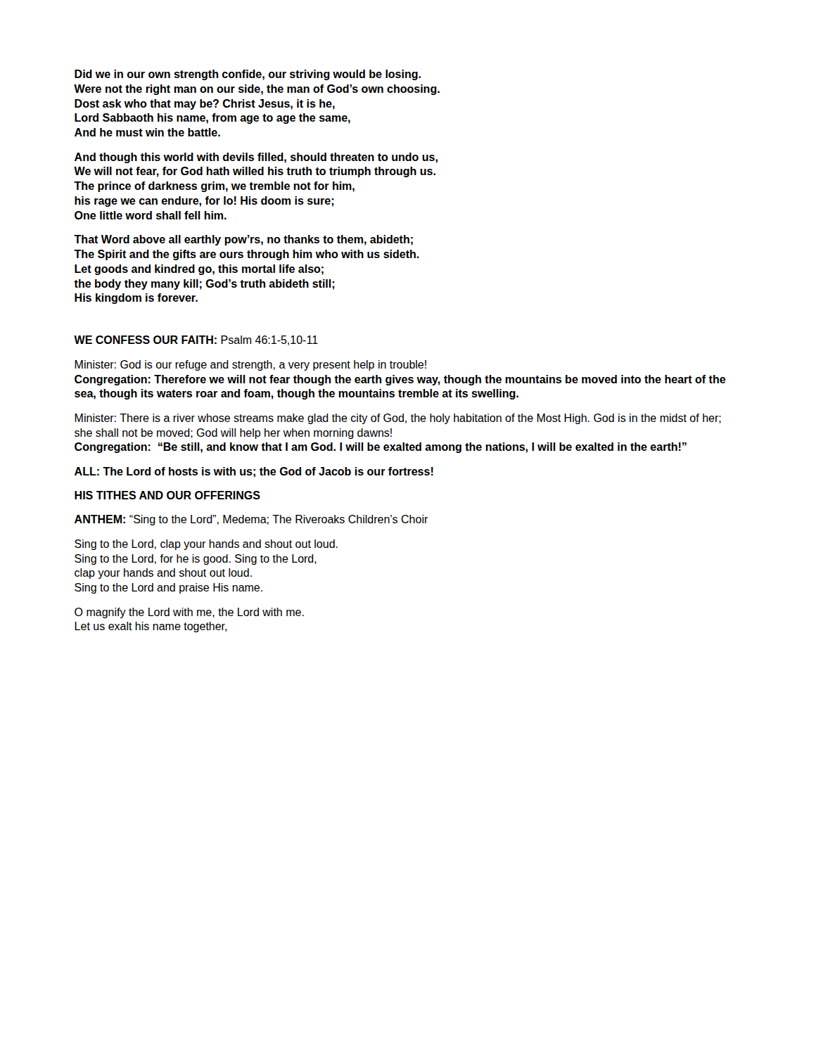Did we in our own strength confide, our striving would be losing.
Were not the right man on our side, the man of God’s own choosing.
Dost ask who that may be? Christ Jesus, it is he,
Lord Sabbaoth his name, from age to age the same,
And he must win the battle.
And though this world with devils filled, should threaten to undo us,
We will not fear, for God hath willed his truth to triumph through us.
The prince of darkness grim, we tremble not for him,
his rage we can endure, for lo! His doom is sure;
One little word shall fell him.
That Word above all earthly pow’rs, no thanks to them, abideth;
The Spirit and the gifts are ours through him who with us sideth.
Let goods and kindred go, this mortal life also;
the body they many kill; God’s truth abideth still;
His kingdom is forever.
WE CONFESS OUR FAITH: Psalm 46:1-5,10-11
Minister: God is our refuge and strength, a very present help in trouble!
Congregation: Therefore we will not fear though the earth gives way, though the mountains be moved into the heart of the sea, though its waters roar and foam, though the mountains tremble at its swelling.
Minister: There is a river whose streams make glad the city of God, the holy habitation of the Most High. God is in the midst of her; she shall not be moved; God will help her when morning dawns!
Congregation: “Be still, and know that I am God. I will be exalted among the nations, I will be exalted in the earth!”
ALL: The Lord of hosts is with us; the God of Jacob is our fortress!
HIS TITHES AND OUR OFFERINGS
ANTHEM: “Sing to the Lord”, Medema; The Riveroaks Children’s Choir
Sing to the Lord, clap your hands and shout out loud.
Sing to the Lord, for he is good. Sing to the Lord,
clap your hands and shout out loud.
Sing to the Lord and praise His name.
O magnify the Lord with me, the Lord with me.
Let us exalt his name together,